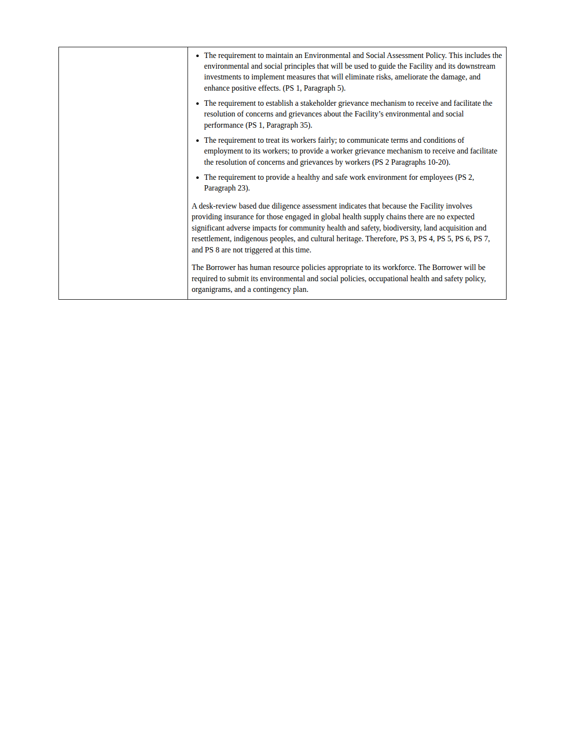| | The requirement to maintain an Environmental and Social Assessment Policy. This includes the environmental and social principles that will be used to guide the Facility and its downstream investments to implement measures that will eliminate risks, ameliorate the damage, and enhance positive effects. (PS 1, Paragraph 5). The requirement to establish a stakeholder grievance mechanism to receive and facilitate the resolution of concerns and grievances about the Facility’s environmental and social performance (PS 1, Paragraph 35). The requirement to treat its workers fairly; to communicate terms and conditions of employment to its workers; to provide a worker grievance mechanism to receive and facilitate the resolution of concerns and grievances by workers (PS 2 Paragraphs 10-20). The requirement to provide a healthy and safe work environment for employees (PS 2, Paragraph 23). A desk-review based due diligence assessment indicates that because the Facility involves providing insurance for those engaged in global health supply chains there are no expected significant adverse impacts for community health and safety, biodiversity, land acquisition and resettlement, indigenous peoples, and cultural heritage. Therefore, PS 3, PS 4, PS 5, PS 6, PS 7, and PS 8 are not triggered at this time. The Borrower has human resource policies appropriate to its workforce. The Borrower will be required to submit its environmental and social policies, occupational health and safety policy, organigrams, and a contingency plan. |